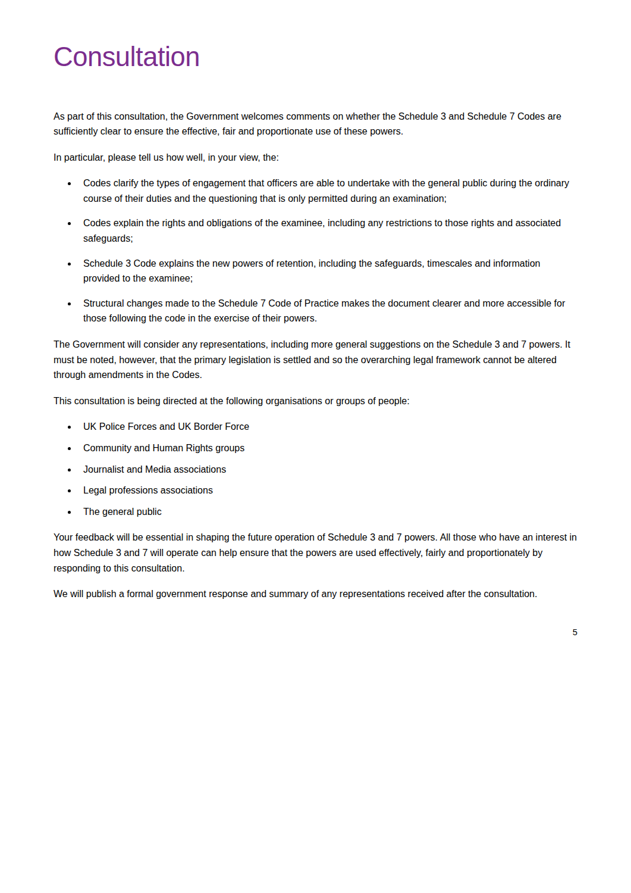Consultation
As part of this consultation, the Government welcomes comments on whether the Schedule 3 and Schedule 7 Codes are sufficiently clear to ensure the effective, fair and proportionate use of these powers.
In particular, please tell us how well, in your view, the:
Codes clarify the types of engagement that officers are able to undertake with the general public during the ordinary course of their duties and the questioning that is only permitted during an examination;
Codes explain the rights and obligations of the examinee, including any restrictions to those rights and associated safeguards;
Schedule 3 Code explains the new powers of retention, including the safeguards, timescales and information provided to the examinee;
Structural changes made to the Schedule 7 Code of Practice makes the document clearer and more accessible for those following the code in the exercise of their powers.
The Government will consider any representations, including more general suggestions on the Schedule 3 and 7 powers. It must be noted, however, that the primary legislation is settled and so the overarching legal framework cannot be altered through amendments in the Codes.
This consultation is being directed at the following organisations or groups of people:
UK Police Forces and UK Border Force
Community and Human Rights groups
Journalist and Media associations
Legal professions associations
The general public
Your feedback will be essential in shaping the future operation of Schedule 3 and 7 powers. All those who have an interest in how Schedule 3 and 7 will operate can help ensure that the powers are used effectively, fairly and proportionately by responding to this consultation.
We will publish a formal government response and summary of any representations received after the consultation.
5